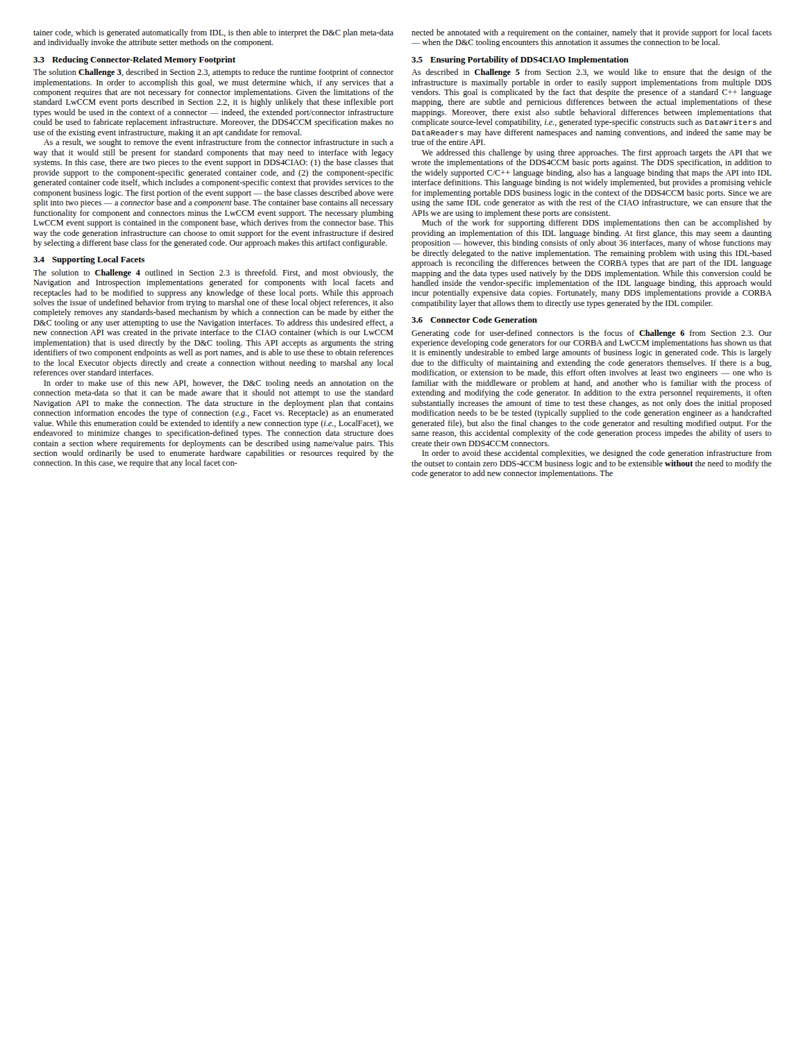tainer code, which is generated automatically from IDL, is then able to interpret the D&C plan meta-data and individually invoke the attribute setter methods on the component.
3.3 Reducing Connector-Related Memory Footprint
The solution Challenge 3, described in Section 2.3, attempts to reduce the runtime footprint of connector implementations. In order to accomplish this goal, we must determine which, if any services that a component requires that are not necessary for connector implementations. Given the limitations of the standard LwCCM event ports described in Section 2.2, it is highly unlikely that these inflexible port types would be used in the context of a connector — indeed, the extended port/connector infrastructure could be used to fabricate replacement infrastructure. Moreover, the DDS4CCM specification makes no use of the existing event infrastructure, making it an apt candidate for removal.
As a result, we sought to remove the event infrastructure from the connector infrastructure in such a way that it would still be present for standard components that may need to interface with legacy systems. In this case, there are two pieces to the event support in DDS4CIAO: (1) the base classes that provide support to the component-specific generated container code, and (2) the component-specific generated container code itself, which includes a component-specific context that provides services to the component business logic. The first portion of the event support — the base classes described above were split into two pieces — a connector base and a component base. The container base contains all necessary functionality for component and connectors minus the LwCCM event support. The necessary plumbing LwCCM event support is contained in the component base, which derives from the connector base. This way the code generation infrastructure can choose to omit support for the event infrastructure if desired by selecting a different base class for the generated code. Our approach makes this artifact configurable.
3.4 Supporting Local Facets
The solution to Challenge 4 outlined in Section 2.3 is threefold. First, and most obviously, the Navigation and Introspection implementations generated for components with local facets and receptacles had to be modified to suppress any knowledge of these local ports. While this approach solves the issue of undefined behavior from trying to marshal one of these local object references, it also completely removes any standards-based mechanism by which a connection can be made by either the D&C tooling or any user attempting to use the Navigation interfaces. To address this undesired effect, a new connection API was created in the private interface to the CIAO container (which is our LwCCM implementation) that is used directly by the D&C tooling. This API accepts as arguments the string identifiers of two component endpoints as well as port names, and is able to use these to obtain references to the local Executor objects directly and create a connection without needing to marshal any local references over standard interfaces.
In order to make use of this new API, however, the D&C tooling needs an annotation on the connection meta-data so that it can be made aware that it should not attempt to use the standard Navigation API to make the connection. The data structure in the deployment plan that contains connection information encodes the type of connection (e.g., Facet vs. Receptacle) as an enumerated value. While this enumeration could be extended to identify a new connection type (i.e., LocalFacet), we endeavored to minimize changes to specification-defined types. The connection data structure does contain a section where requirements for deployments can be described using name/value pairs. This section would ordinarily be used to enumerate hardware capabilities or resources required by the connection. In this case, we require that any local facet con-
nected be annotated with a requirement on the container, namely that it provide support for local facets — when the D&C tooling encounters this annotation it assumes the connection to be local.
3.5 Ensuring Portability of DDS4CIAO Implementation
As described in Challenge 5 from Section 2.3, we would like to ensure that the design of the infrastructure is maximally portable in order to easily support implementations from multiple DDS vendors. This goal is complicated by the fact that despite the presence of a standard C++ language mapping, there are subtle and pernicious differences between the actual implementations of these mappings. Moreover, there exist also subtle behavioral differences between implementations that complicate source-level compatibility, i.e., generated type-specific constructs such as DataWriters and DataReaders may have different namespaces and naming conventions, and indeed the same may be true of the entire API.
We addressed this challenge by using three approaches. The first approach targets the API that we wrote the implementations of the DDS4CCM basic ports against. The DDS specification, in addition to the widely supported C/C++ language binding, also has a language binding that maps the API into IDL interface definitions. This language binding is not widely implemented, but provides a promising vehicle for implementing portable DDS business logic in the context of the DDS4CCM basic ports. Since we are using the same IDL code generator as with the rest of the CIAO infrastructure, we can ensure that the APIs we are using to implement these ports are consistent.
Much of the work for supporting different DDS implementations then can be accomplished by providing an implementation of this IDL language binding. At first glance, this may seem a daunting proposition — however, this binding consists of only about 36 interfaces, many of whose functions may be directly delegated to the native implementation. The remaining problem with using this IDL-based approach is reconciling the differences between the CORBA types that are part of the IDL language mapping and the data types used natively by the DDS implementation. While this conversion could be handled inside the vendor-specific implementation of the IDL language binding, this approach would incur potentially expensive data copies. Fortunately, many DDS implementations provide a CORBA compatibility layer that allows them to directly use types generated by the IDL compiler.
3.6 Connector Code Generation
Generating code for user-defined connectors is the focus of Challenge 6 from Section 2.3. Our experience developing code generators for our CORBA and LwCCM implementations has shown us that it is eminently undesirable to embed large amounts of business logic in generated code. This is largely due to the difficulty of maintaining and extending the code generators themselves. If there is a bug, modification, or extension to be made, this effort often involves at least two engineers — one who is familiar with the middleware or problem at hand, and another who is familiar with the process of extending and modifying the code generator. In addition to the extra personnel requirements, it often substantially increases the amount of time to test these changes, as not only does the initial proposed modification needs to be be tested (typically supplied to the code generation engineer as a handcrafted generated file), but also the final changes to the code generator and resulting modified output. For the same reason, this accidental complexity of the code generation process impedes the ability of users to create their own DDS4CCM connectors.
In order to avoid these accidental complexities, we designed the code generation infrastructure from the outset to contain zero DDS-4CCM business logic and to be extensible without the need to modify the code generator to add new connector implementations. The